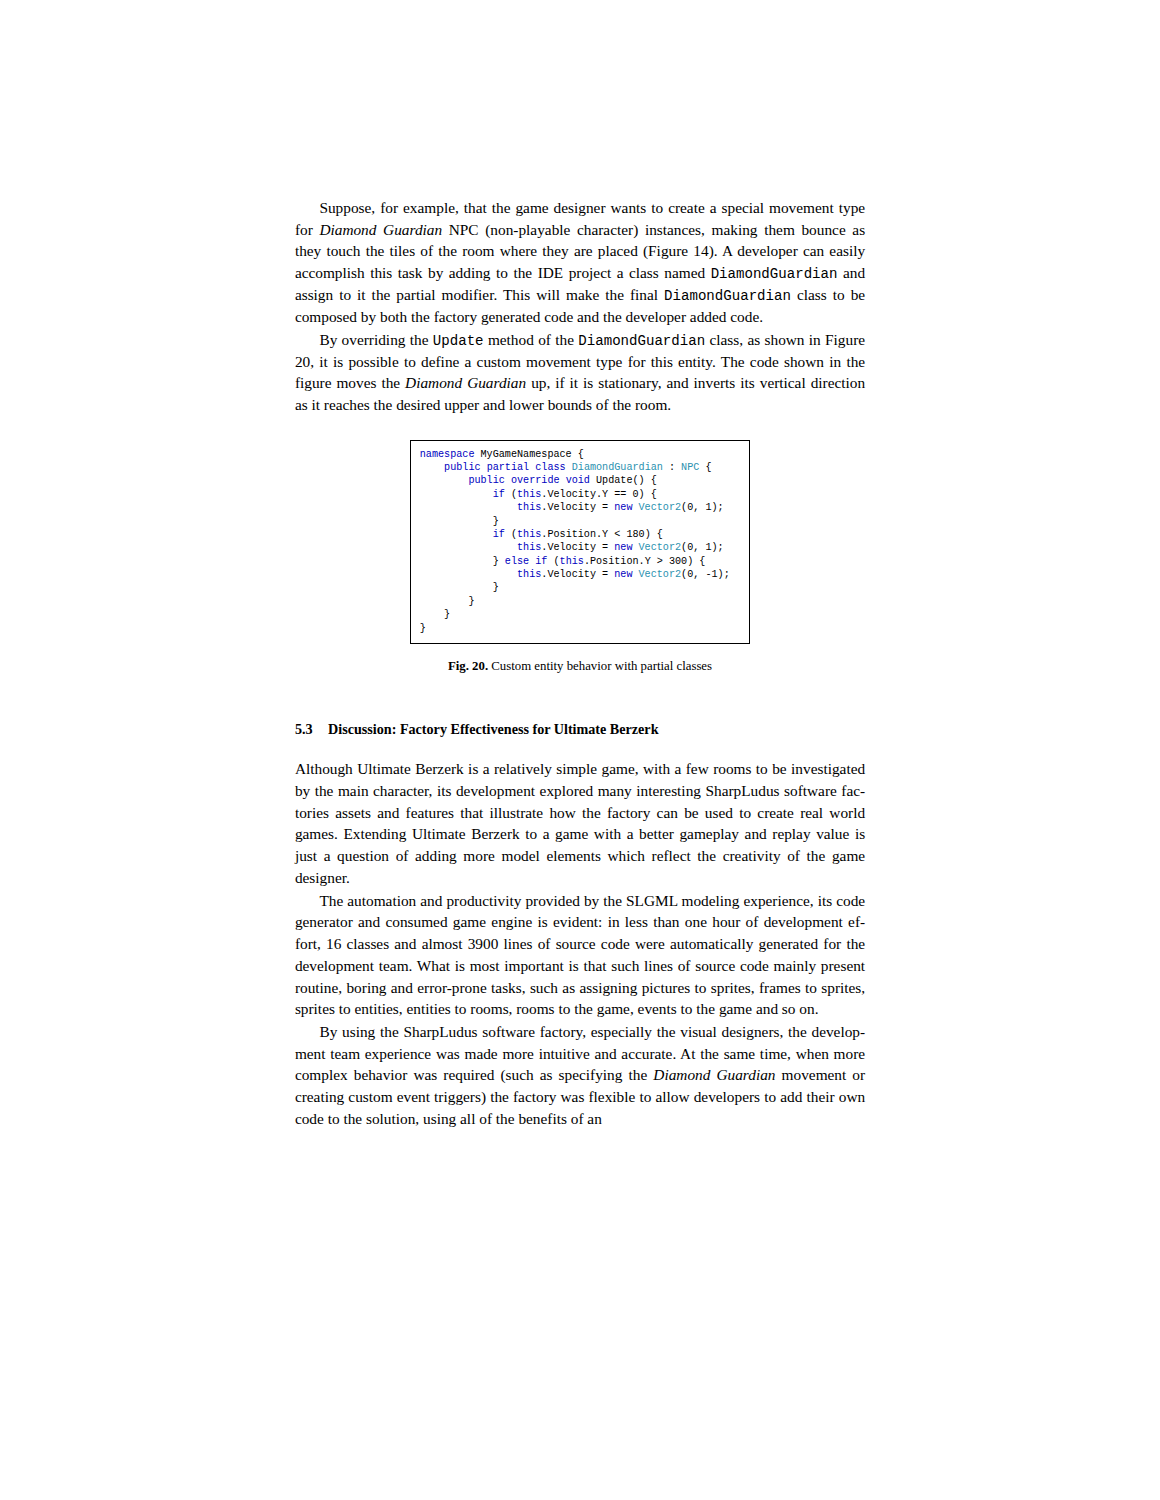Suppose, for example, that the game designer wants to create a special movement type for Diamond Guardian NPC (non-playable character) instances, making them bounce as they touch the tiles of the room where they are placed (Figure 14). A developer can easily accomplish this task by adding to the IDE project a class named DiamondGuardian and assign to it the partial modifier. This will make the final DiamondGuardian class to be composed by both the factory generated code and the developer added code.
By overriding the Update method of the DiamondGuardian class, as shown in Figure 20, it is possible to define a custom movement type for this entity. The code shown in the figure moves the Diamond Guardian up, if it is stationary, and inverts its vertical direction as it reaches the desired upper and lower bounds of the room.
namespace MyGameNamespace {
    public partial class DiamondGuardian : NPC {
        public override void Update() {
            if (this.Velocity.Y == 0) {
                this.Velocity = new Vector2(0, 1);
            }
            if (this.Position.Y < 180) {
                this.Velocity = new Vector2(0, 1);
            } else if (this.Position.Y > 300) {
                this.Velocity = new Vector2(0, -1);
            }
        }
    }
}
Fig. 20. Custom entity behavior with partial classes
5.3 Discussion: Factory Effectiveness for Ultimate Berzerk
Although Ultimate Berzerk is a relatively simple game, with a few rooms to be investigated by the main character, its development explored many interesting SharpLudus software factories assets and features that illustrate how the factory can be used to create real world games. Extending Ultimate Berzerk to a game with a better gameplay and replay value is just a question of adding more model elements which reflect the creativity of the game designer.
The automation and productivity provided by the SLGML modeling experience, its code generator and consumed game engine is evident: in less than one hour of development effort, 16 classes and almost 3900 lines of source code were automatically generated for the development team. What is most important is that such lines of source code mainly present routine, boring and error-prone tasks, such as assigning pictures to sprites, frames to sprites, sprites to entities, entities to rooms, rooms to the game, events to the game and so on.
By using the SharpLudus software factory, especially the visual designers, the development team experience was made more intuitive and accurate. At the same time, when more complex behavior was required (such as specifying the Diamond Guardian movement or creating custom event triggers) the factory was flexible to allow developers to add their own code to the solution, using all of the benefits of an